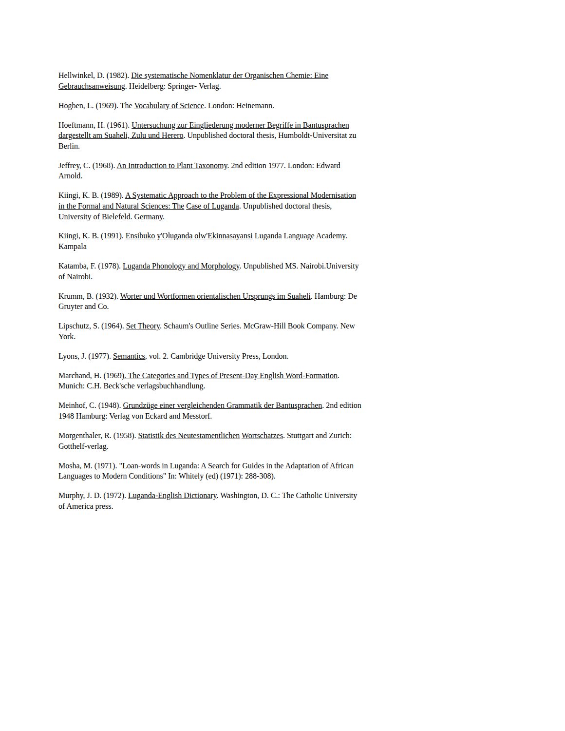Hellwinkel, D. (1982). Die systematische Nomenklatur der Organischen Chemie: Eine Gebrauchsanweisung. Heidelberg: Springer- Verlag.
Hogben, L. (1969). The Vocabulary of Science. London: Heinemann.
Hoeftmann, H. (1961). Untersuchung zur Eingliederung moderner Begriffe in Bantusprachen dargestellt am Suaheli, Zulu und Herero. Unpublished doctoral thesis, Humboldt-Universitat zu Berlin.
Jeffrey, C. (1968). An Introduction to Plant Taxonomy. 2nd edition 1977. London: Edward Arnold.
Kiingi, K. B. (1989). A Systematic Approach to the Problem of the Expressional Modernisation in the Formal and Natural Sciences: The Case of Luganda. Unpublished doctoral thesis, University of Bielefeld. Germany.
Kiingi, K. B. (1991). Ensibuko y'Oluganda olw'Ekinnasayansi Luganda Language Academy. Kampala
Katamba, F. (1978). Luganda Phonology and Morphology. Unpublished MS. Nairobi.University of Nairobi.
Krumm, B. (1932). Worter und Wortformen orientalischen Ursprungs im Suaheli. Hamburg: De Gruyter and Co.
Lipschutz, S. (1964). Set Theory. Schaum's Outline Series. McGraw-Hill Book Company. New York.
Lyons, J. (1977). Semantics, vol. 2. Cambridge University Press, London.
Marchand, H. (1969). The Categories and Types of Present-Day English Word-Formation. Munich: C.H. Beck'sche verlagsbuchhandlung.
Meinhof, C. (1948). Grundzüge einer vergleichenden Grammatik der Bantusprachen. 2nd edition 1948 Hamburg: Verlag von Eckard and Messtorf.
Morgenthaler, R. (1958). Statistik des Neutestamentlichen Wortschatzes. Stuttgart and Zurich: Gotthelf-verlag.
Mosha, M. (1971). "Loan-words in Luganda: A Search for Guides in the Adaptation of African Languages to Modern Conditions" In: Whitely (ed) (1971): 288-308).
Murphy, J. D. (1972). Luganda-English Dictionary. Washington, D. C.: The Catholic University of America press.